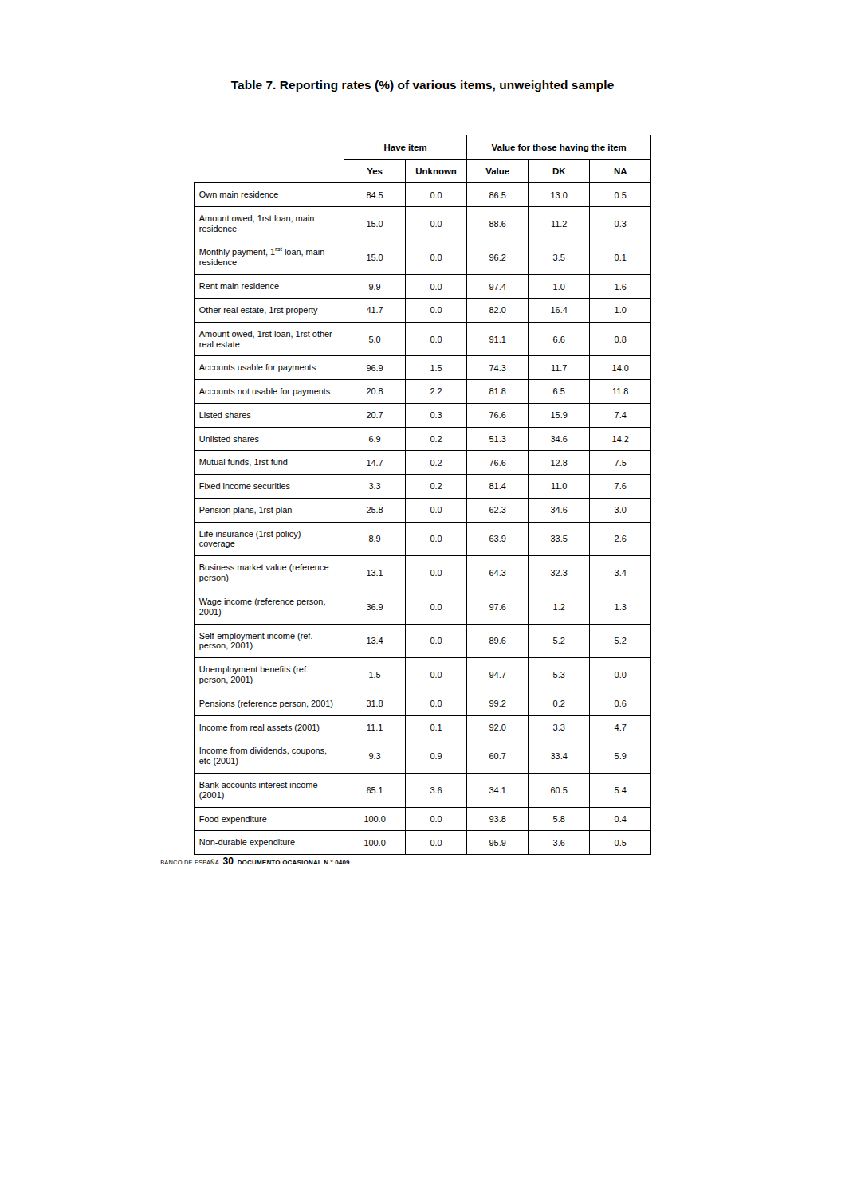Table 7. Reporting rates (%) of various items, unweighted sample
| | Have item | Value for those having the item |
| --- | --- | --- |
| Yes | Unknown | Value | DK | NA |
| Own main residence | 84.5 | 0.0 | 86.5 | 13.0 | 0.5 |
| Amount owed, 1rst loan, main residence | 15.0 | 0.0 | 88.6 | 11.2 | 0.3 |
| Monthly payment, 1 rst loan, main residence | 15.0 | 0.0 | 96.2 | 3.5 | 0.1 |
| Rent main residence | 9.9 | 0.0 | 97.4 | 1.0 | 1.6 |
| Other real estate, 1rst property | 41.7 | 0.0 | 82.0 | 16.4 | 1.0 |
| Amount owed, 1rst loan, 1rst other real estate | 5.0 | 0.0 | 91.1 | 6.6 | 0.8 |
| Accounts usable for payments | 96.9 | 1.5 | 74.3 | 11.7 | 14.0 |
| Accounts not usable for payments | 20.8 | 2.2 | 81.8 | 6.5 | 11.8 |
| Listed shares | 20.7 | 0.3 | 76.6 | 15.9 | 7.4 |
| Unlisted shares | 6.9 | 0.2 | 51.3 | 34.6 | 14.2 |
| Mutual funds, 1rst fund | 14.7 | 0.2 | 76.6 | 12.8 | 7.5 |
| Fixed income securities | 3.3 | 0.2 | 81.4 | 11.0 | 7.6 |
| Pension plans, 1rst plan | 25.8 | 0.0 | 62.3 | 34.6 | 3.0 |
| Life insurance (1rst policy) coverage | 8.9 | 0.0 | 63.9 | 33.5 | 2.6 |
| Business market value (reference person) | 13.1 | 0.0 | 64.3 | 32.3 | 3.4 |
| Wage income (reference person, 2001) | 36.9 | 0.0 | 97.6 | 1.2 | 1.3 |
| Self-employment income (ref. person, 2001) | 13.4 | 0.0 | 89.6 | 5.2 | 5.2 |
| Unemployment benefits (ref. person, 2001) | 1.5 | 0.0 | 94.7 | 5.3 | 0.0 |
| Pensions (reference person, 2001) | 31.8 | 0.0 | 99.2 | 0.2 | 0.6 |
| Income from real assets (2001) | 11.1 | 0.1 | 92.0 | 3.3 | 4.7 |
| Income from dividends, coupons, etc (2001) | 9.3 | 0.9 | 60.7 | 33.4 | 5.9 |
| Bank accounts interest income (2001) | 65.1 | 3.6 | 34.1 | 60.5 | 5.4 |
| Food expenditure | 100.0 | 0.0 | 93.8 | 5.8 | 0.4 |
| Non-durable expenditure | 100.0 | 0.0 | 95.9 | 3.6 | 0.5 |
BANCO DE ESPAÑA 30 DOCUMENTO OCASIONAL N.º 0409